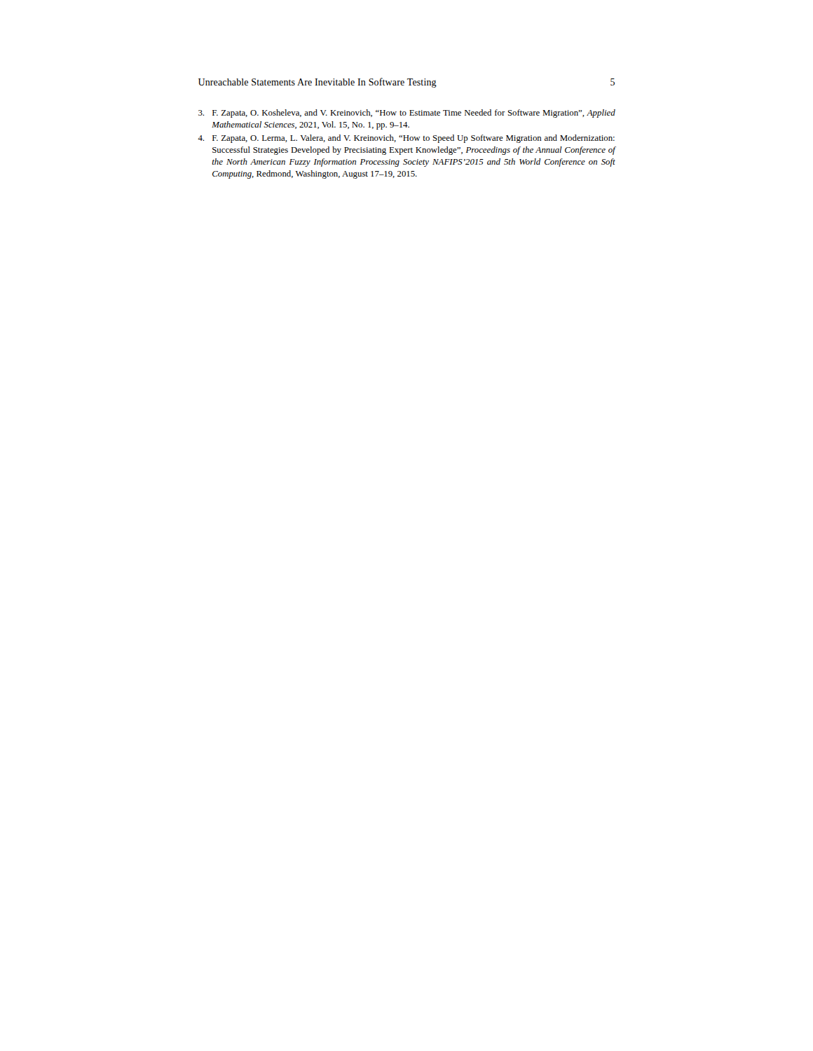Unreachable Statements Are Inevitable In Software Testing 5
3. F. Zapata, O. Kosheleva, and V. Kreinovich, “How to Estimate Time Needed for Software Migration”, Applied Mathematical Sciences, 2021, Vol. 15, No. 1, pp. 9–14.
4. F. Zapata, O. Lerma, L. Valera, and V. Kreinovich, “How to Speed Up Software Migration and Modernization: Successful Strategies Developed by Precisiating Expert Knowledge”, Proceedings of the Annual Conference of the North American Fuzzy Information Processing Society NAFIPS’2015 and 5th World Conference on Soft Computing, Redmond, Washington, August 17–19, 2015.